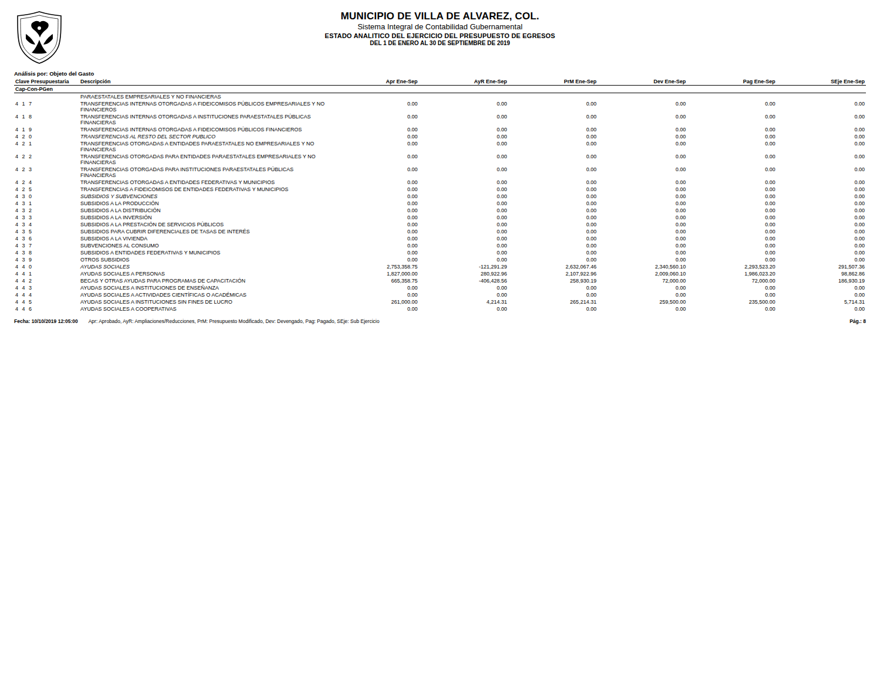MUNICIPIO DE VILLA DE ALVAREZ, COL.
Sistema Integral de Contabilidad Gubernamental
ESTADO ANALITICO DEL EJERCICIO DEL PRESUPUESTO DE EGRESOS
DEL 1 DE ENERO AL 30 DE SEPTIEMBRE DE 2019
Análisis por: Objeto del Gasto
| Clave Presupuestaria | Descripción | Apr Ene-Sep | AyR Ene-Sep | PrM Ene-Sep | Dev Ene-Sep | Pag Ene-Sep | SEje Ene-Sep |
| Cap-Con-PGen | | | | | | | |
| | PARAESTATALES EMPRESARIALES Y NO FINANCIERAS | | | | | | |
| 4 1 7 | TRANSFERENCIAS INTERNAS OTORGADAS A FIDEICOMISOS PÚBLICOS EMPRESARIALES Y NO FINANCIEROS | 0.00 | 0.00 | 0.00 | 0.00 | 0.00 | 0.00 |
| 4 1 8 | TRANSFERENCIAS INTERNAS OTORGADAS A INSTITUCIONES PARAESTATALES PÚBLICAS FINANCIERAS | 0.00 | 0.00 | 0.00 | 0.00 | 0.00 | 0.00 |
| 4 1 9 | TRANSFERENCIAS INTERNAS OTORGADAS A FIDEICOMISOS PÚBLICOS FINANCIEROS | 0.00 | 0.00 | 0.00 | 0.00 | 0.00 | 0.00 |
| 4 2 0 | TRANSFERENCIAS AL RESTO DEL SECTOR PUBLICO | 0.00 | 0.00 | 0.00 | 0.00 | 0.00 | 0.00 |
| 4 2 1 | TRANSFERENCIAS OTORGADAS A ENTIDADES PARAESTATALES NO EMPRESARIALES Y NO FINANCIERAS | 0.00 | 0.00 | 0.00 | 0.00 | 0.00 | 0.00 |
| 4 2 2 | TRANSFERENCIAS OTORGADAS PARA ENTIDADES PARAESTATALES EMPRESARIALES Y NO FINANCIERAS | 0.00 | 0.00 | 0.00 | 0.00 | 0.00 | 0.00 |
| 4 2 3 | TRANSFERENCIAS OTORGADAS PARA INSTITUCIONES PARAESTATALES PÚBLICAS FINANCIERAS | 0.00 | 0.00 | 0.00 | 0.00 | 0.00 | 0.00 |
| 4 2 4 | TRANSFERENCIAS OTORGADAS A ENTIDADES FEDERATIVAS Y MUNICIPIOS | 0.00 | 0.00 | 0.00 | 0.00 | 0.00 | 0.00 |
| 4 2 5 | TRANSFERENCIAS A FIDEICOMISOS DE ENTIDADES FEDERATIVAS Y MUNICIPIOS | 0.00 | 0.00 | 0.00 | 0.00 | 0.00 | 0.00 |
| 4 3 0 | SUBSIDIOS Y SUBVENCIONES | 0.00 | 0.00 | 0.00 | 0.00 | 0.00 | 0.00 |
| 4 3 1 | SUBSIDIOS A LA PRODUCCIÓN | 0.00 | 0.00 | 0.00 | 0.00 | 0.00 | 0.00 |
| 4 3 2 | SUBSIDIOS A LA DISTRIBUCIÓN | 0.00 | 0.00 | 0.00 | 0.00 | 0.00 | 0.00 |
| 4 3 3 | SUBSIDIOS A LA INVERSIÓN | 0.00 | 0.00 | 0.00 | 0.00 | 0.00 | 0.00 |
| 4 3 4 | SUBSIDIOS A LA PRESTACIÓN DE SERVICIOS PÚBLICOS | 0.00 | 0.00 | 0.00 | 0.00 | 0.00 | 0.00 |
| 4 3 5 | SUBSIDIOS PARA CUBRIR DIFERENCIALES DE TASAS DE INTERÉS | 0.00 | 0.00 | 0.00 | 0.00 | 0.00 | 0.00 |
| 4 3 6 | SUBSIDIOS A LA VIVIENDA | 0.00 | 0.00 | 0.00 | 0.00 | 0.00 | 0.00 |
| 4 3 7 | SUBVENCIONES AL CONSUMO | 0.00 | 0.00 | 0.00 | 0.00 | 0.00 | 0.00 |
| 4 3 8 | SUBSIDIOS A ENTIDADES FEDERATIVAS Y MUNICIPIOS | 0.00 | 0.00 | 0.00 | 0.00 | 0.00 | 0.00 |
| 4 3 9 | OTROS SUBSIDIOS | 0.00 | 0.00 | 0.00 | 0.00 | 0.00 | 0.00 |
| 4 4 0 | AYUDAS SOCIALES | 2,753,358.75 | -121,291.29 | 2,632,067.46 | 2,340,560.10 | 2,293,523.20 | 291,507.36 |
| 4 4 1 | AYUDAS SOCIALES A PERSONAS | 1,827,000.00 | 280,922.96 | 2,107,922.96 | 2,009,060.10 | 1,986,023.20 | 98,862.86 |
| 4 4 2 | BECAS Y OTRAS AYUDAS PARA PROGRAMAS DE CAPACITACIÓN | 665,358.75 | -406,428.56 | 258,930.19 | 72,000.00 | 72,000.00 | 186,930.19 |
| 4 4 3 | AYUDAS SOCIALES A INSTITUCIONES DE ENSEÑANZA | 0.00 | 0.00 | 0.00 | 0.00 | 0.00 | 0.00 |
| 4 4 4 | AYUDAS SOCIALES A ACTIVIDADES CIENTÍFICAS O ACADÉMICAS | 0.00 | 0.00 | 0.00 | 0.00 | 0.00 | 0.00 |
| 4 4 5 | AYUDAS SOCIALES A INSTITUCIONES SIN FINES DE LUCRO | 261,000.00 | 4,214.31 | 265,214.31 | 259,500.00 | 235,500.00 | 5,714.31 |
| 4 4 6 | AYUDAS SOCIALES A COOPERATIVAS | 0.00 | 0.00 | 0.00 | 0.00 | 0.00 | 0.00 |
Fecha: 10/10/2019 12:05:00
Apr: Aprobado, AyR: Ampliaciones/Reducciones, PrM: Presupuesto Modificado, Dev: Devengado, Pag: Pagado, SEje: Sub Ejercicio
Pág.: 8